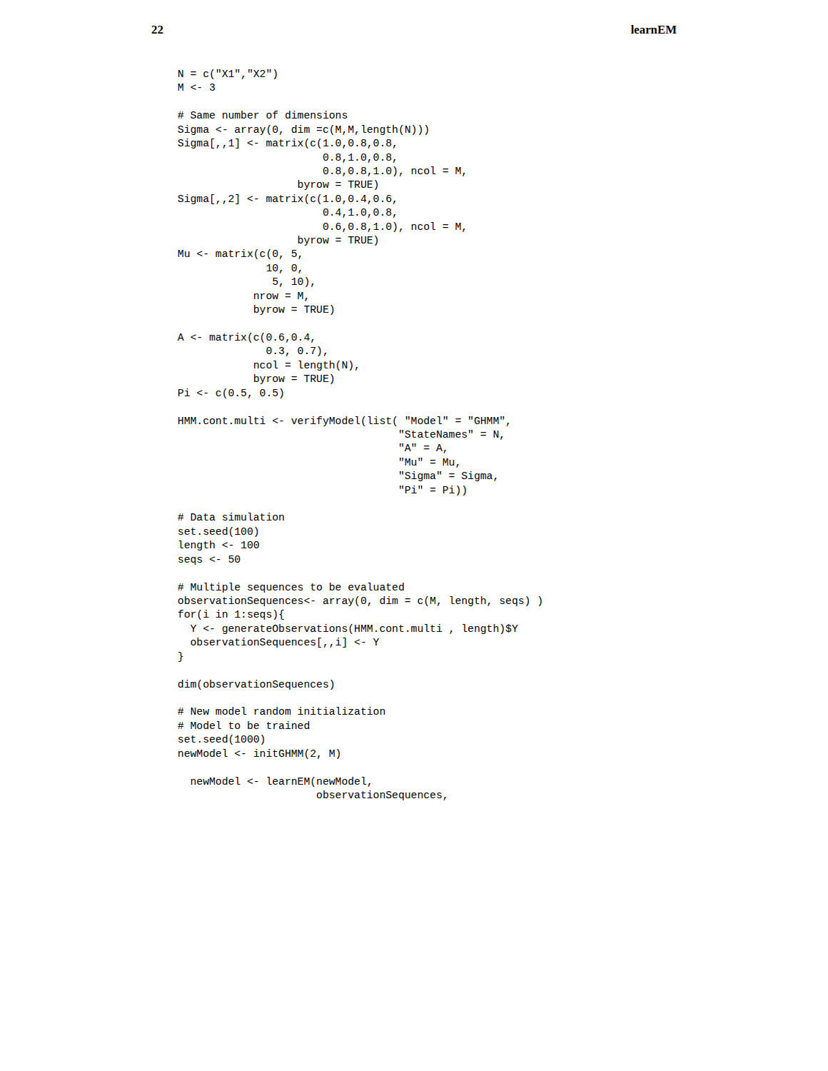22 learnEM
N = c("X1","X2")
M <- 3

# Same number of dimensions
Sigma <- array(0, dim =c(M,M,length(N)))
Sigma[,,1] <- matrix(c(1.0,0.8,0.8,
                       0.8,1.0,0.8,
                       0.8,0.8,1.0), ncol = M,
                   byrow = TRUE)
Sigma[,,2] <- matrix(c(1.0,0.4,0.6,
                       0.4,1.0,0.8,
                       0.6,0.8,1.0), ncol = M,
                   byrow = TRUE)
Mu <- matrix(c(0, 5,
              10, 0,
               5, 10),
            nrow = M,
            byrow = TRUE)

A <- matrix(c(0.6,0.4,
              0.3, 0.7),
            ncol = length(N),
            byrow = TRUE)
Pi <- c(0.5, 0.5)

HMM.cont.multi <- verifyModel(list( "Model" = "GHMM",
                                   "StateNames" = N,
                                   "A" = A,
                                   "Mu" = Mu,
                                   "Sigma" = Sigma,
                                   "Pi" = Pi))

# Data simulation
set.seed(100)
length <- 100
seqs <- 50

# Multiple sequences to be evaluated
observationSequences<- array(0, dim = c(M, length, seqs) )
for(i in 1:seqs){
  Y <- generateObservations(HMM.cont.multi , length)$Y
  observationSequences[,,i] <- Y
}

dim(observationSequences)

# New model random initialization
# Model to be trained
set.seed(1000)
newModel <- initGHMM(2, M)

  newModel <- learnEM(newModel,
                      observationSequences,